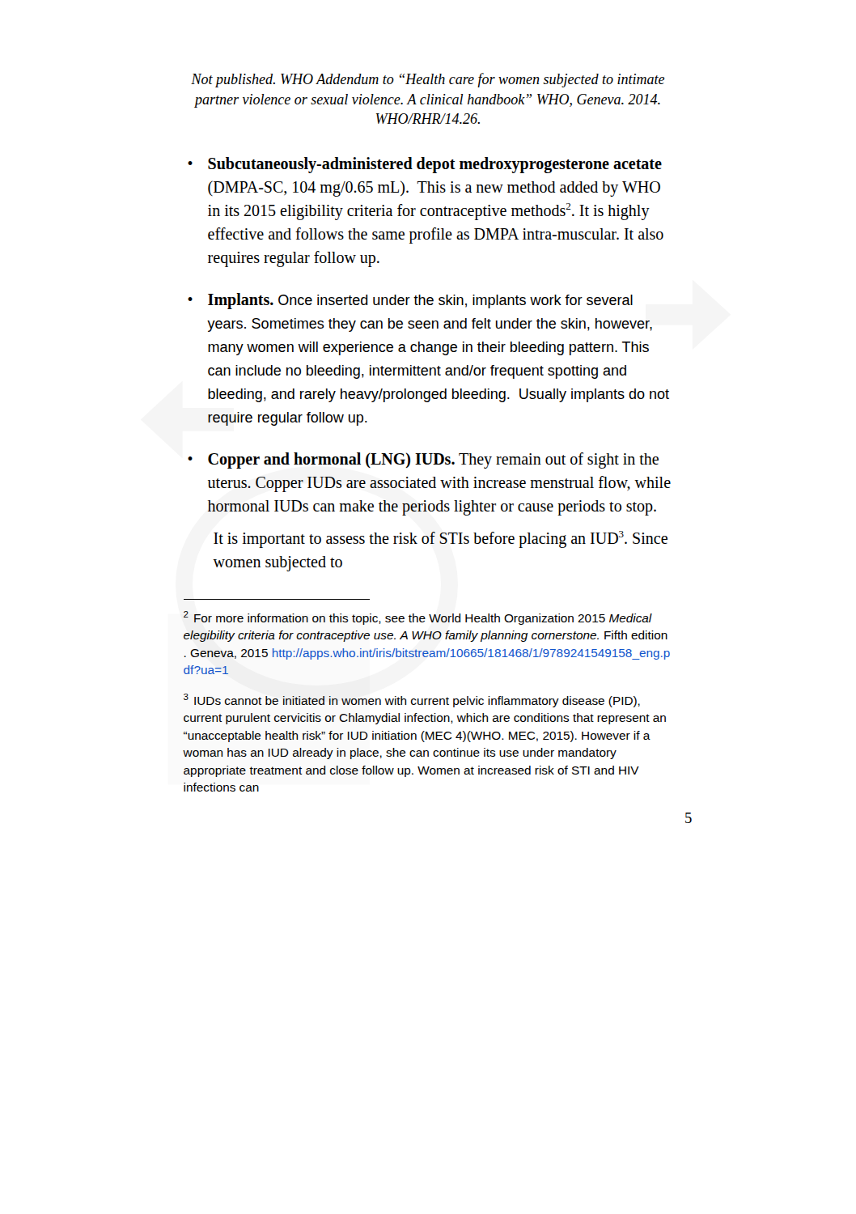Not published. WHO Addendum to “Health care for women subjected to intimate partner violence or sexual violence. A clinical handbook” WHO, Geneva. 2014. WHO/RHR/14.26.
Subcutaneously-administered depot medroxyprogesterone acetate (DMPA-SC, 104 mg/0.65 mL). This is a new method added by WHO in its 2015 eligibility criteria for contraceptive methods2. It is highly effective and follows the same profile as DMPA intra-muscular. It also requires regular follow up.
Implants. Once inserted under the skin, implants work for several years. Sometimes they can be seen and felt under the skin, however, many women will experience a change in their bleeding pattern. This can include no bleeding, intermittent and/or frequent spotting and bleeding, and rarely heavy/prolonged bleeding. Usually implants do not require regular follow up.
Copper and hormonal (LNG) IUDs. They remain out of sight in the uterus. Copper IUDs are associated with increase menstrual flow, while hormonal IUDs can make the periods lighter or cause periods to stop.
It is important to assess the risk of STIs before placing an IUD3. Since women subjected to
2 For more information on this topic, see the World Health Organization 2015 Medical elegibility criteria for contraceptive use. A WHO family planning cornerstone. Fifth edition . Geneva, 2015 http://apps.who.int/iris/bitstream/10665/181468/1/9789241549158_eng.pdf?ua=1
3 IUDs cannot be initiated in women with current pelvic inflammatory disease (PID), current purulent cervicitis or Chlamydial infection, which are conditions that represent an “unacceptable health risk” for IUD initiation (MEC 4)(WHO. MEC, 2015). However if a woman has an IUD already in place, she can continue its use under mandatory appropriate treatment and close follow up. Women at increased risk of STI and HIV infections can
5